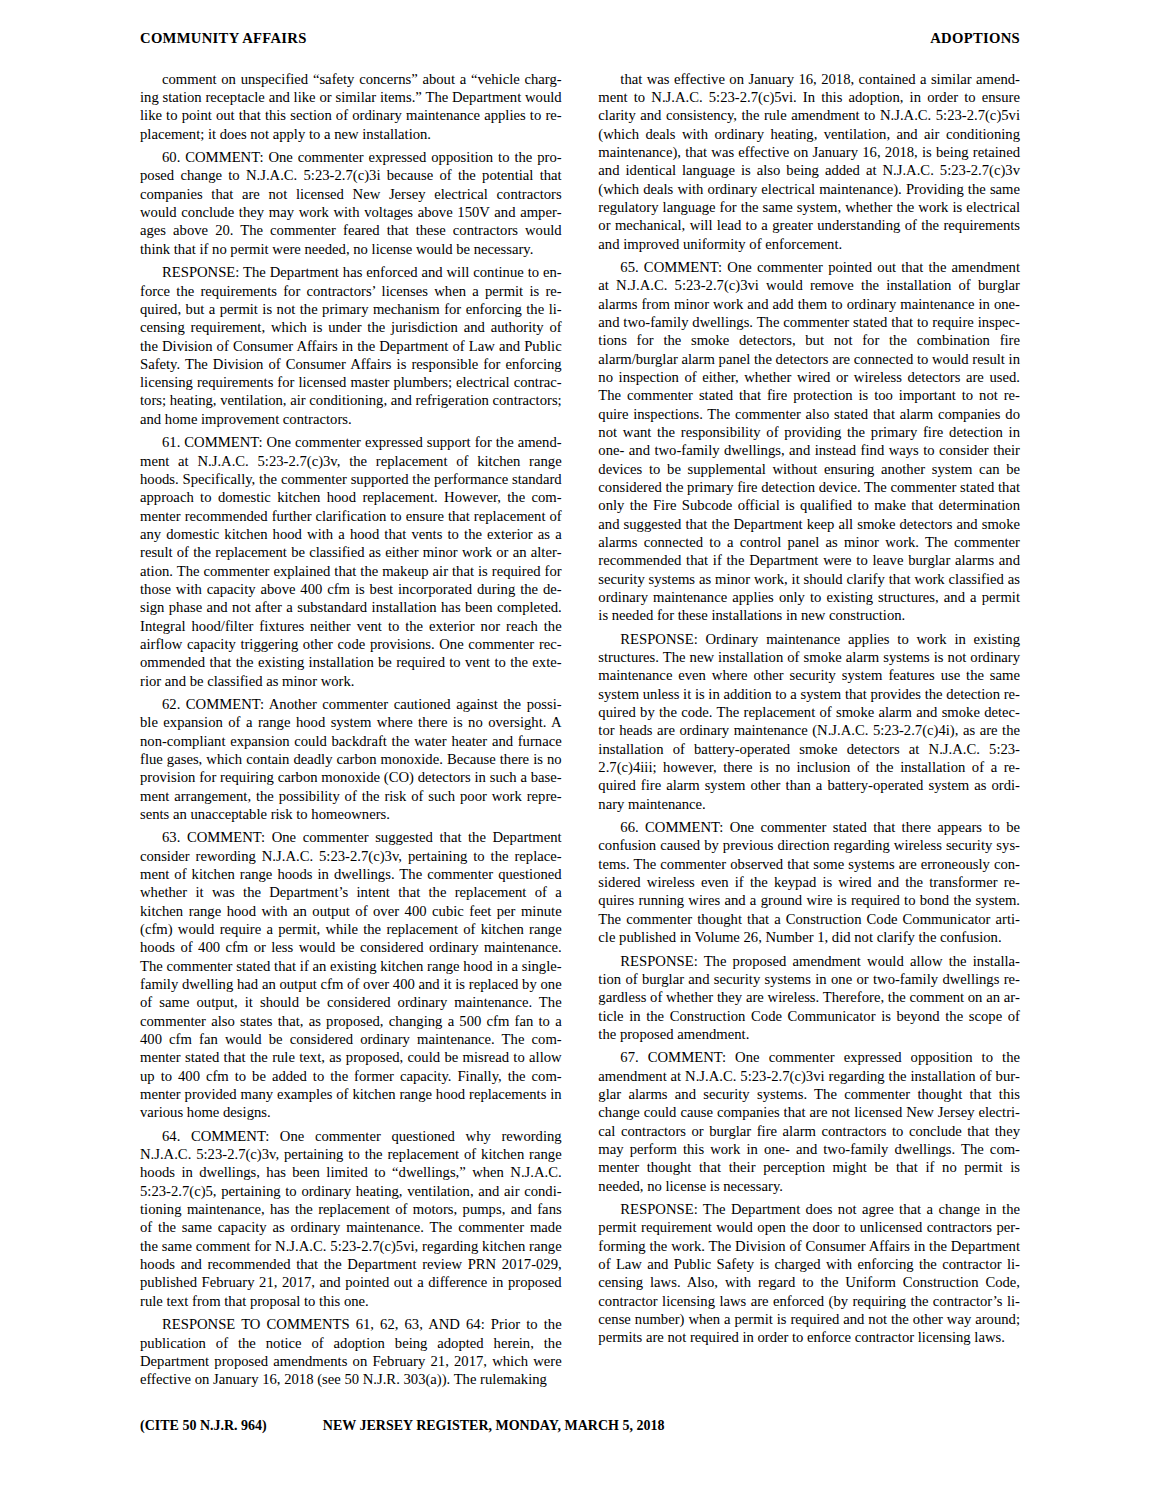COMMUNITY AFFAIRS ADOPTIONS
comment on unspecified “safety concerns” about a “vehicle charging station receptacle and like or similar items.” The Department would like to point out that this section of ordinary maintenance applies to replacement; it does not apply to a new installation.
60. COMMENT: One commenter expressed opposition to the proposed change to N.J.A.C. 5:23-2.7(c)3i because of the potential that companies that are not licensed New Jersey electrical contractors would conclude they may work with voltages above 150V and amperages above 20. The commenter feared that these contractors would think that if no permit were needed, no license would be necessary.
RESPONSE: The Department has enforced and will continue to enforce the requirements for contractors’ licenses when a permit is required, but a permit is not the primary mechanism for enforcing the licensing requirement, which is under the jurisdiction and authority of the Division of Consumer Affairs in the Department of Law and Public Safety. The Division of Consumer Affairs is responsible for enforcing licensing requirements for licensed master plumbers; electrical contractors; heating, ventilation, air conditioning, and refrigeration contractors; and home improvement contractors.
61. COMMENT: One commenter expressed support for the amendment at N.J.A.C. 5:23-2.7(c)3v, the replacement of kitchen range hoods. Specifically, the commenter supported the performance standard approach to domestic kitchen hood replacement. However, the commenter recommended further clarification to ensure that replacement of any domestic kitchen hood with a hood that vents to the exterior as a result of the replacement be classified as either minor work or an alteration. The commenter explained that the makeup air that is required for those with capacity above 400 cfm is best incorporated during the design phase and not after a substandard installation has been completed. Integral hood/filter fixtures neither vent to the exterior nor reach the airflow capacity triggering other code provisions. One commenter recommended that the existing installation be required to vent to the exterior and be classified as minor work.
62. COMMENT: Another commenter cautioned against the possible expansion of a range hood system where there is no oversight. A non-compliant expansion could backdraft the water heater and furnace flue gases, which contain deadly carbon monoxide. Because there is no provision for requiring carbon monoxide (CO) detectors in such a basement arrangement, the possibility of the risk of such poor work represents an unacceptable risk to homeowners.
63. COMMENT: One commenter suggested that the Department consider rewording N.J.A.C. 5:23-2.7(c)3v, pertaining to the replacement of kitchen range hoods in dwellings. The commenter questioned whether it was the Department’s intent that the replacement of a kitchen range hood with an output of over 400 cubic feet per minute (cfm) would require a permit, while the replacement of kitchen range hoods of 400 cfm or less would be considered ordinary maintenance. The commenter stated that if an existing kitchen range hood in a single-family dwelling had an output cfm of over 400 and it is replaced by one of same output, it should be considered ordinary maintenance. The commenter also states that, as proposed, changing a 500 cfm fan to a 400 cfm fan would be considered ordinary maintenance. The commenter stated that the rule text, as proposed, could be misread to allow up to 400 cfm to be added to the former capacity. Finally, the commenter provided many examples of kitchen range hood replacements in various home designs.
64. COMMENT: One commenter questioned why rewording N.J.A.C. 5:23-2.7(c)3v, pertaining to the replacement of kitchen range hoods in dwellings, has been limited to “dwellings,” when N.J.A.C. 5:23-2.7(c)5, pertaining to ordinary heating, ventilation, and air conditioning maintenance, has the replacement of motors, pumps, and fans of the same capacity as ordinary maintenance. The commenter made the same comment for N.J.A.C. 5:23-2.7(c)5vi, regarding kitchen range hoods and recommended that the Department review PRN 2017-029, published February 21, 2017, and pointed out a difference in proposed rule text from that proposal to this one.
RESPONSE TO COMMENTS 61, 62, 63, AND 64: Prior to the publication of the notice of adoption being adopted herein, the Department proposed amendments on February 21, 2017, which were effective on January 16, 2018 (see 50 N.J.R. 303(a)). The rulemaking
that was effective on January 16, 2018, contained a similar amendment to N.J.A.C. 5:23-2.7(c)5vi. In this adoption, in order to ensure clarity and consistency, the rule amendment to N.J.A.C. 5:23-2.7(c)5vi (which deals with ordinary heating, ventilation, and air conditioning maintenance), that was effective on January 16, 2018, is being retained and identical language is also being added at N.J.A.C. 5:23-2.7(c)3v (which deals with ordinary electrical maintenance). Providing the same regulatory language for the same system, whether the work is electrical or mechanical, will lead to a greater understanding of the requirements and improved uniformity of enforcement.
65. COMMENT: One commenter pointed out that the amendment at N.J.A.C. 5:23-2.7(c)3vi would remove the installation of burglar alarms from minor work and add them to ordinary maintenance in one- and two-family dwellings. The commenter stated that to require inspections for the smoke detectors, but not for the combination fire alarm/burglar alarm panel the detectors are connected to would result in no inspection of either, whether wired or wireless detectors are used. The commenter stated that fire protection is too important to not require inspections. The commenter also stated that alarm companies do not want the responsibility of providing the primary fire detection in one- and two-family dwellings, and instead find ways to consider their devices to be supplemental without ensuring another system can be considered the primary fire detection device. The commenter stated that only the Fire Subcode official is qualified to make that determination and suggested that the Department keep all smoke detectors and smoke alarms connected to a control panel as minor work. The commenter recommended that if the Department were to leave burglar alarms and security systems as minor work, it should clarify that work classified as ordinary maintenance applies only to existing structures, and a permit is needed for these installations in new construction.
RESPONSE: Ordinary maintenance applies to work in existing structures. The new installation of smoke alarm systems is not ordinary maintenance even where other security system features use the same system unless it is in addition to a system that provides the detection required by the code. The replacement of smoke alarm and smoke detector heads are ordinary maintenance (N.J.A.C. 5:23-2.7(c)4i), as are the installation of battery-operated smoke detectors at N.J.A.C. 5:23-2.7(c)4iii; however, there is no inclusion of the installation of a required fire alarm system other than a battery-operated system as ordinary maintenance.
66. COMMENT: One commenter stated that there appears to be confusion caused by previous direction regarding wireless security systems. The commenter observed that some systems are erroneously considered wireless even if the keypad is wired and the transformer requires running wires and a ground wire is required to bond the system. The commenter thought that a Construction Code Communicator article published in Volume 26, Number 1, did not clarify the confusion.
RESPONSE: The proposed amendment would allow the installation of burglar and security systems in one or two-family dwellings regardless of whether they are wireless. Therefore, the comment on an article in the Construction Code Communicator is beyond the scope of the proposed amendment.
67. COMMENT: One commenter expressed opposition to the amendment at N.J.A.C. 5:23-2.7(c)3vi regarding the installation of burglar alarms and security systems. The commenter thought that this change could cause companies that are not licensed New Jersey electrical contractors or burglar fire alarm contractors to conclude that they may perform this work in one- and two-family dwellings. The commenter thought that their perception might be that if no permit is needed, no license is necessary.
RESPONSE: The Department does not agree that a change in the permit requirement would open the door to unlicensed contractors performing the work. The Division of Consumer Affairs in the Department of Law and Public Safety is charged with enforcing the contractor licensing laws. Also, with regard to the Uniform Construction Code, contractor licensing laws are enforced (by requiring the contractor’s license number) when a permit is required and not the other way around; permits are not required in order to enforce contractor licensing laws.
(CITE 50 N.J.R. 964) NEW JERSEY REGISTER, MONDAY, MARCH 5, 2018